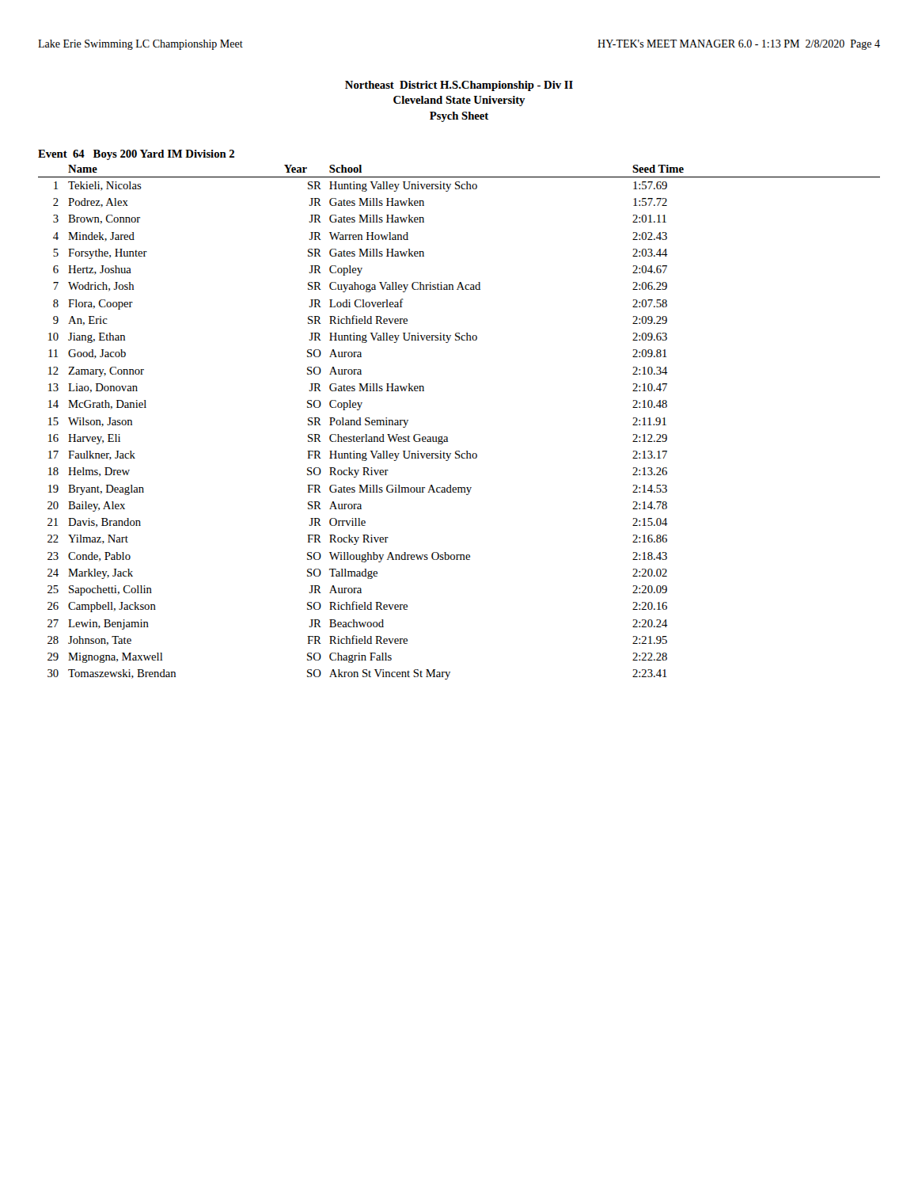Lake Erie Swimming LC Championship Meet
HY-TEK's MEET MANAGER 6.0 - 1:13 PM 2/8/2020 Page 4
Northeast District H.S.Championship - Div II
Cleveland State University
Psych Sheet
Event 64 Boys 200 Yard IM Division 2
| | Name | Year | School | Seed Time | |
| --- | --- | --- | --- | --- | --- |
| 1 | Tekieli, Nicolas | SR | Hunting Valley University Scho | 1:57.69 | |
| 2 | Podrez, Alex | JR | Gates Mills Hawken | 1:57.72 | |
| 3 | Brown, Connor | JR | Gates Mills Hawken | 2:01.11 | |
| 4 | Mindek, Jared | JR | Warren Howland | 2:02.43 | |
| 5 | Forsythe, Hunter | SR | Gates Mills Hawken | 2:03.44 | |
| 6 | Hertz, Joshua | JR | Copley | 2:04.67 | |
| 7 | Wodrich, Josh | SR | Cuyahoga Valley Christian Acad | 2:06.29 | |
| 8 | Flora, Cooper | JR | Lodi Cloverleaf | 2:07.58 | |
| 9 | An, Eric | SR | Richfield Revere | 2:09.29 | |
| 10 | Jiang, Ethan | JR | Hunting Valley University Scho | 2:09.63 | |
| 11 | Good, Jacob | SO | Aurora | 2:09.81 | |
| 12 | Zamary, Connor | SO | Aurora | 2:10.34 | |
| 13 | Liao, Donovan | JR | Gates Mills Hawken | 2:10.47 | |
| 14 | McGrath, Daniel | SO | Copley | 2:10.48 | |
| 15 | Wilson, Jason | SR | Poland Seminary | 2:11.91 | |
| 16 | Harvey, Eli | SR | Chesterland West Geauga | 2:12.29 | |
| 17 | Faulkner, Jack | FR | Hunting Valley University Scho | 2:13.17 | |
| 18 | Helms, Drew | SO | Rocky River | 2:13.26 | |
| 19 | Bryant, Deaglan | FR | Gates Mills Gilmour Academy | 2:14.53 | |
| 20 | Bailey, Alex | SR | Aurora | 2:14.78 | |
| 21 | Davis, Brandon | JR | Orrville | 2:15.04 | |
| 22 | Yilmaz, Nart | FR | Rocky River | 2:16.86 | |
| 23 | Conde, Pablo | SO | Willoughby Andrews Osborne | 2:18.43 | |
| 24 | Markley, Jack | SO | Tallmadge | 2:20.02 | |
| 25 | Sapochetti, Collin | JR | Aurora | 2:20.09 | |
| 26 | Campbell, Jackson | SO | Richfield Revere | 2:20.16 | |
| 27 | Lewin, Benjamin | JR | Beachwood | 2:20.24 | |
| 28 | Johnson, Tate | FR | Richfield Revere | 2:21.95 | |
| 29 | Mignogna, Maxwell | SO | Chagrin Falls | 2:22.28 | |
| 30 | Tomaszewski, Brendan | SO | Akron St Vincent St Mary | 2:23.41 | |